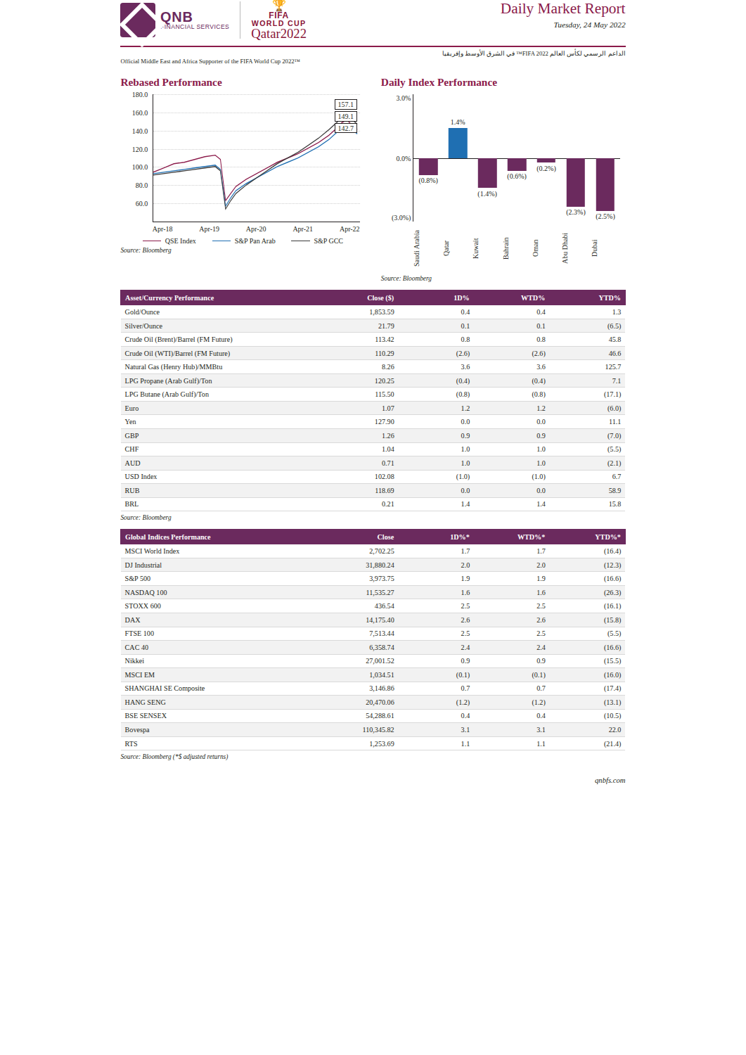QNB
FINANCIAL SERVICES
🏆
FIFA
WORLD CUP
Qatar2022
Daily Market Report
Tuesday, 24 May 2022
الداعم الرسمي لكأس العالم FIFA 2022™ في الشرق الأوسط وإفريقيا Official Middle East and Africa Supporter of the FIFA World Cup 2022™
Rebased Performance
180.0 160.0 140.0 120.0 100.0 80.0 60.0
157.1
149.1
142.7
Apr-18 Apr-19 Apr-20 Apr-21 Apr-22
QSE Index
S&P Pan Arab
S&P GCC
Source: Bloomberg
Daily Index Performance
3.0%
0.0%
(3.0%)
(0.8%)
1.4%
(1.4%)
(0.6%)
(0.2%)
(2.3%)
(2.5%)
Saudi Arabia
Qatar
Kuwait
Bahrain
Oman
Abu Dhabi
Dubai
Source: Bloomberg
| Asset/Currency Performance | Close ($) | 1D% | WTD% | YTD% |
| --- | --- | --- | --- | --- |
| Gold/Ounce | 1,853.59 | 0.4 | 0.4 | 1.3 |
| Silver/Ounce | 21.79 | 0.1 | 0.1 | (6.5) |
| Crude Oil (Brent)/Barrel (FM Future) | 113.42 | 0.8 | 0.8 | 45.8 |
| Crude Oil (WTI)/Barrel (FM Future) | 110.29 | (2.6) | (2.6) | 46.6 |
| Natural Gas (Henry Hub)/MMBtu | 8.26 | 3.6 | 3.6 | 125.7 |
| LPG Propane (Arab Gulf)/Ton | 120.25 | (0.4) | (0.4) | 7.1 |
| LPG Butane (Arab Gulf)/Ton | 115.50 | (0.8) | (0.8) | (17.1) |
| Euro | 1.07 | 1.2 | 1.2 | (6.0) |
| Yen | 127.90 | 0.0 | 0.0 | 11.1 |
| GBP | 1.26 | 0.9 | 0.9 | (7.0) |
| CHF | 1.04 | 1.0 | 1.0 | (5.5) |
| AUD | 0.71 | 1.0 | 1.0 | (2.1) |
| USD Index | 102.08 | (1.0) | (1.0) | 6.7 |
| RUB | 118.69 | 0.0 | 0.0 | 58.9 |
| BRL | 0.21 | 1.4 | 1.4 | 15.8 |
Source: Bloomberg
| Global Indices Performance | Close | 1D%* | WTD%* | YTD%* |
| --- | --- | --- | --- | --- |
| MSCI World Index | 2,702.25 | 1.7 | 1.7 | (16.4) |
| DJ Industrial | 31,880.24 | 2.0 | 2.0 | (12.3) |
| S&P 500 | 3,973.75 | 1.9 | 1.9 | (16.6) |
| NASDAQ 100 | 11,535.27 | 1.6 | 1.6 | (26.3) |
| STOXX 600 | 436.54 | 2.5 | 2.5 | (16.1) |
| DAX | 14,175.40 | 2.6 | 2.6 | (15.8) |
| FTSE 100 | 7,513.44 | 2.5 | 2.5 | (5.5) |
| CAC 40 | 6,358.74 | 2.4 | 2.4 | (16.6) |
| Nikkei | 27,001.52 | 0.9 | 0.9 | (15.5) |
| MSCI EM | 1,034.51 | (0.1) | (0.1) | (16.0) |
| SHANGHAI SE Composite | 3,146.86 | 0.7 | 0.7 | (17.4) |
| HANG SENG | 20,470.06 | (1.2) | (1.2) | (13.1) |
| BSE SENSEX | 54,288.61 | 0.4 | 0.4 | (10.5) |
| Bovespa | 110,345.82 | 3.1 | 3.1 | 22.0 |
| RTS | 1,253.69 | 1.1 | 1.1 | (21.4) |
Source: Bloomberg (*$ adjusted returns)
qnbfs.com